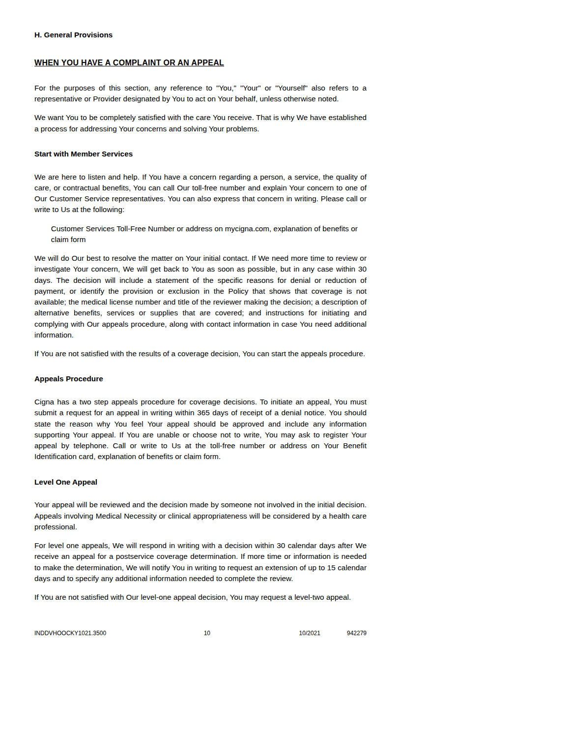H. General Provisions
WHEN YOU HAVE A COMPLAINT OR AN APPEAL
For the purposes of this section, any reference to "You," "Your" or "Yourself" also refers to a representative or Provider designated by You to act on Your behalf, unless otherwise noted.
We want You to be completely satisfied with the care You receive. That is why We have established a process for addressing Your concerns and solving Your problems.
Start with Member Services
We are here to listen and help. If You have a concern regarding a person, a service, the quality of care, or contractual benefits, You can call Our toll-free number and explain Your concern to one of Our Customer Service representatives. You can also express that concern in writing. Please call or write to Us at the following:
Customer Services Toll-Free Number or address on mycigna.com, explanation of benefits or claim form
We will do Our best to resolve the matter on Your initial contact. If We need more time to review or investigate Your concern, We will get back to You as soon as possible, but in any case within 30 days. The decision will include a statement of the specific reasons for denial or reduction of payment, or identify the provision or exclusion in the Policy that shows that coverage is not available; the medical license number and title of the reviewer making the decision; a description of alternative benefits, services or supplies that are covered; and instructions for initiating and complying with Our appeals procedure, along with contact information in case You need additional information.
If You are not satisfied with the results of a coverage decision, You can start the appeals procedure.
Appeals Procedure
Cigna has a two step appeals procedure for coverage decisions. To initiate an appeal, You must submit a request for an appeal in writing within 365 days of receipt of a denial notice. You should state the reason why You feel Your appeal should be approved and include any information supporting Your appeal. If You are unable or choose not to write, You may ask to register Your appeal by telephone. Call or write to Us at the toll-free number or address on Your Benefit Identification card, explanation of benefits or claim form.
Level One Appeal
Your appeal will be reviewed and the decision made by someone not involved in the initial decision. Appeals involving Medical Necessity or clinical appropriateness will be considered by a health care professional.
For level one appeals, We will respond in writing with a decision within 30 calendar days after We receive an appeal for a postservice coverage determination. If more time or information is needed to make the determination, We will notify You in writing to request an extension of up to 15 calendar days and to specify any additional information needed to complete the review.
If You are not satisfied with Our level-one appeal decision, You may request a level-two appeal.
INDDVHOOCKY1021.3500
10
10/2021942279